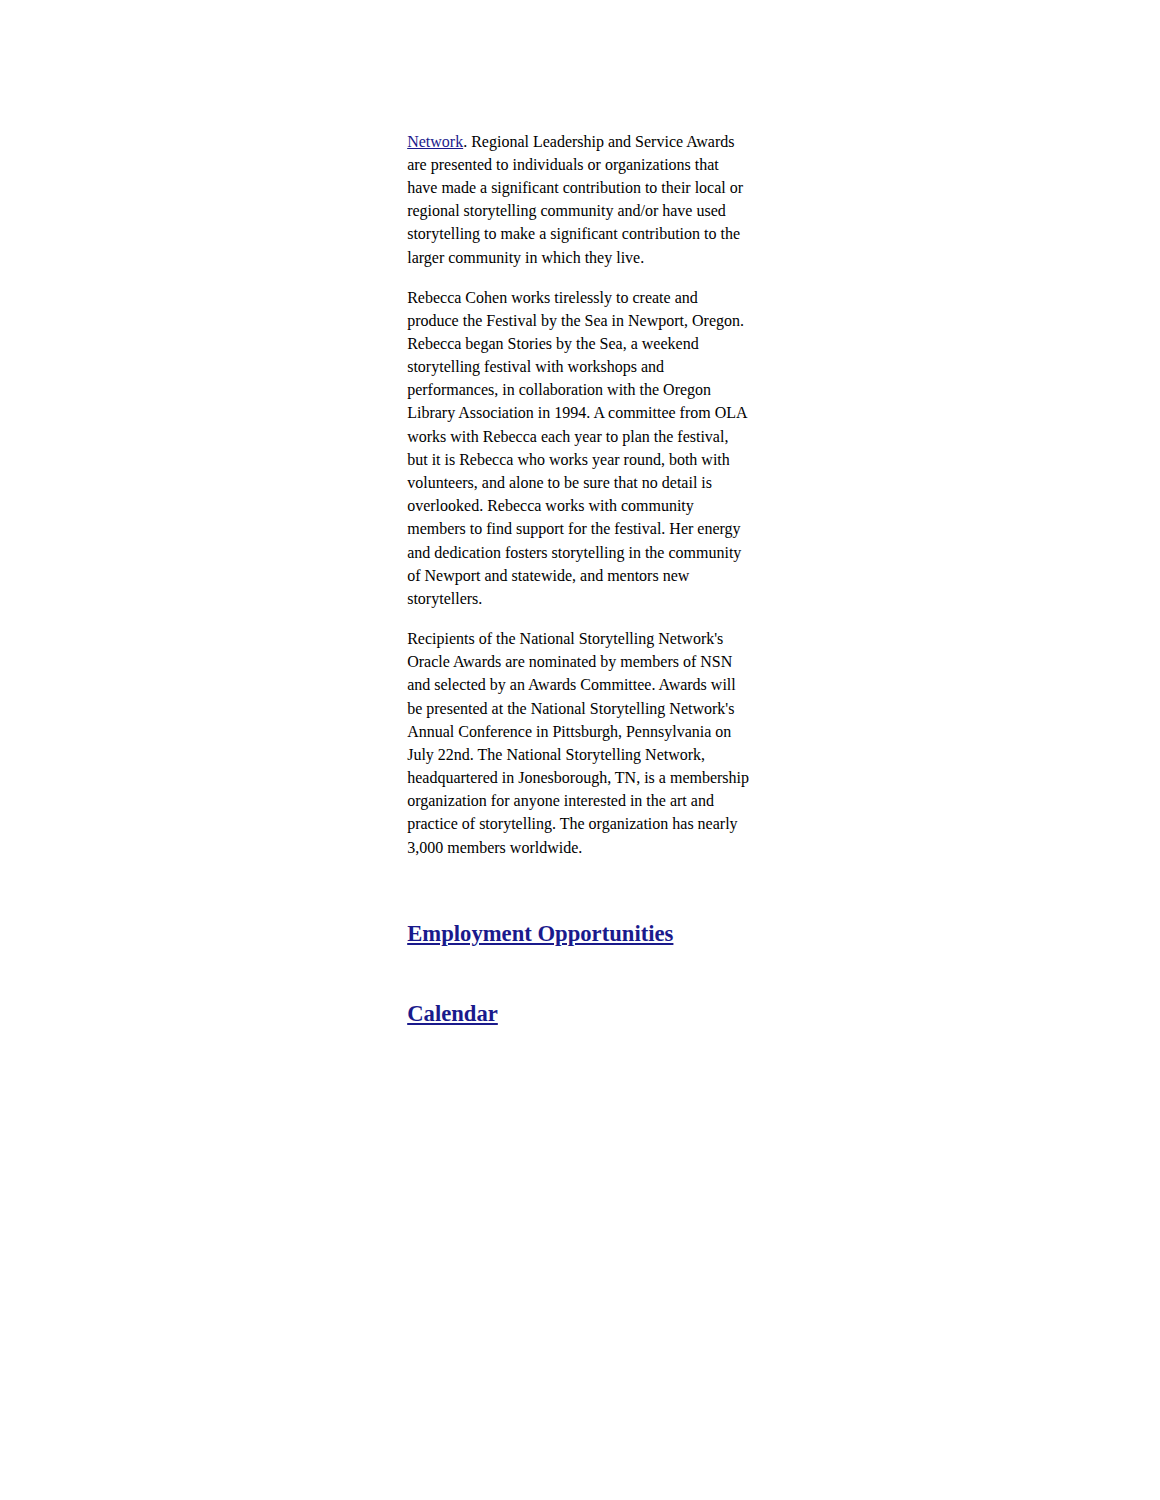Network. Regional Leadership and Service Awards are presented to individuals or organizations that have made a significant contribution to their local or regional storytelling community and/or have used storytelling to make a significant contribution to the larger community in which they live.
Rebecca Cohen works tirelessly to create and produce the Festival by the Sea in Newport, Oregon. Rebecca began Stories by the Sea, a weekend storytelling festival with workshops and performances, in collaboration with the Oregon Library Association in 1994. A committee from OLA works with Rebecca each year to plan the festival, but it is Rebecca who works year round, both with volunteers, and alone to be sure that no detail is overlooked. Rebecca works with community members to find support for the festival. Her energy and dedication fosters storytelling in the community of Newport and statewide, and mentors new storytellers.
Recipients of the National Storytelling Network's Oracle Awards are nominated by members of NSN and selected by an Awards Committee. Awards will be presented at the National Storytelling Network's Annual Conference in Pittsburgh, Pennsylvania on July 22nd. The National Storytelling Network, headquartered in Jonesborough, TN, is a membership organization for anyone interested in the art and practice of storytelling. The organization has nearly 3,000 members worldwide.
Employment Opportunities
Calendar